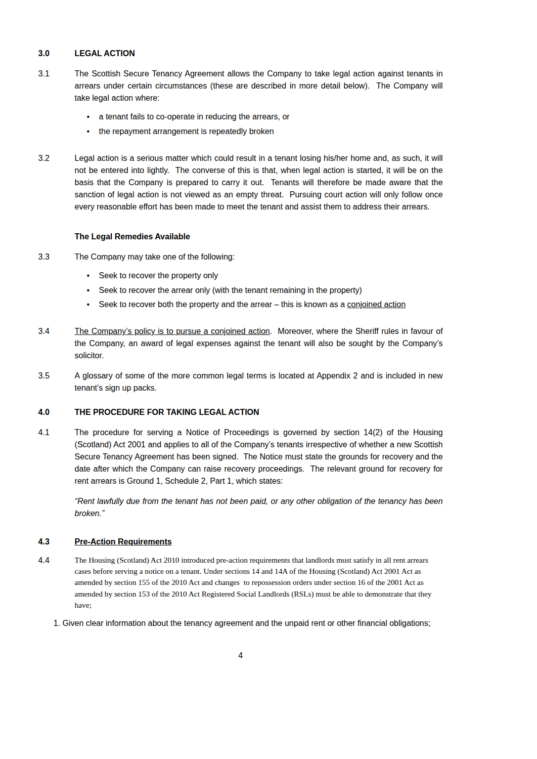3.0
LEGAL ACTION
3.1
The Scottish Secure Tenancy Agreement allows the Company to take legal action against tenants in arrears under certain circumstances (these are described in more detail below). The Company will take legal action where:
a tenant fails to co-operate in reducing the arrears, or
the repayment arrangement is repeatedly broken
3.2
Legal action is a serious matter which could result in a tenant losing his/her home and, as such, it will not be entered into lightly. The converse of this is that, when legal action is started, it will be on the basis that the Company is prepared to carry it out. Tenants will therefore be made aware that the sanction of legal action is not viewed as an empty threat. Pursuing court action will only follow once every reasonable effort has been made to meet the tenant and assist them to address their arrears.
The Legal Remedies Available
3.3
The Company may take one of the following:
Seek to recover the property only
Seek to recover the arrear only (with the tenant remaining in the property)
Seek to recover both the property and the arrear – this is known as a conjoined action
3.4
The Company’s policy is to pursue a conjoined action. Moreover, where the Sheriff rules in favour of the Company, an award of legal expenses against the tenant will also be sought by the Company’s solicitor.
3.5
A glossary of some of the more common legal terms is located at Appendix 2 and is included in new tenant’s sign up packs.
4.0
THE PROCEDURE FOR TAKING LEGAL ACTION
4.1
The procedure for serving a Notice of Proceedings is governed by section 14(2) of the Housing (Scotland) Act 2001 and applies to all of the Company’s tenants irrespective of whether a new Scottish Secure Tenancy Agreement has been signed. The Notice must state the grounds for recovery and the date after which the Company can raise recovery proceedings. The relevant ground for recovery for rent arrears is Ground 1, Schedule 2, Part 1, which states:
“Rent lawfully due from the tenant has not been paid, or any other obligation of the tenancy has been broken.”
4.3
Pre-Action Requirements
4.4
The Housing (Scotland) Act 2010 introduced pre-action requirements that landlords must satisfy in all rent arrears cases before serving a notice on a tenant. Under sections 14 and 14A of the Housing (Scotland) Act 2001 Act as amended by section 155 of the 2010 Act and changes to repossession orders under section 16 of the 2001 Act as amended by section 153 of the 2010 Act Registered Social Landlords (RSLs) must be able to demonstrate that they have;
Given clear information about the tenancy agreement and the unpaid rent or other financial obligations;
4